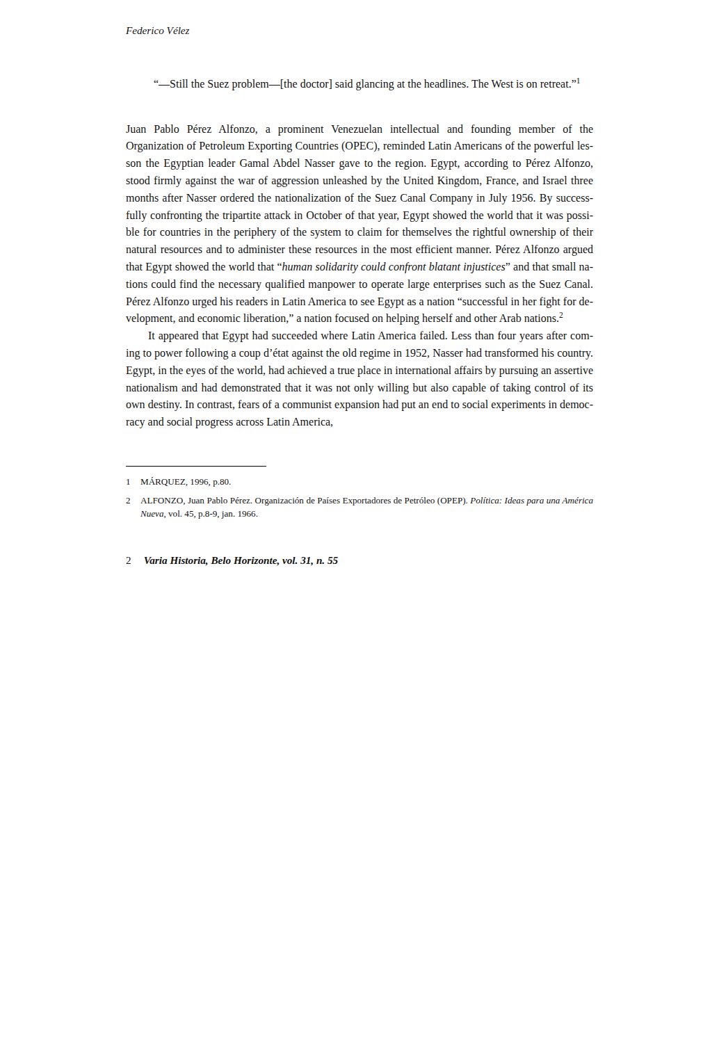Federico Vélez
“—Still the Suez problem—[the doctor] said glancing at the headlines. The West is on retreat.”1
Juan Pablo Pérez Alfonzo, a prominent Venezuelan intellectual and founding member of the Organization of Petroleum Exporting Countries (OPEC), reminded Latin Americans of the powerful lesson the Egyptian leader Gamal Abdel Nasser gave to the region. Egypt, according to Pérez Alfonzo, stood firmly against the war of aggression unleashed by the United Kingdom, France, and Israel three months after Nasser ordered the nationalization of the Suez Canal Company in July 1956. By successfully confronting the tripartite attack in October of that year, Egypt showed the world that it was possible for countries in the periphery of the system to claim for themselves the rightful ownership of their natural resources and to administer these resources in the most efficient manner. Pérez Alfonzo argued that Egypt showed the world that “human solidarity could confront blatant injustices” and that small nations could find the necessary qualified manpower to operate large enterprises such as the Suez Canal. Pérez Alfonzo urged his readers in Latin America to see Egypt as a nation “successful in her fight for development, and economic liberation,” a nation focused on helping herself and other Arab nations.2
It appeared that Egypt had succeeded where Latin America failed. Less than four years after coming to power following a coup d’état against the old regime in 1952, Nasser had transformed his country. Egypt, in the eyes of the world, had achieved a true place in international affairs by pursuing an assertive nationalism and had demonstrated that it was not only willing but also capable of taking control of its own destiny. In contrast, fears of a communist expansion had put an end to social experiments in democracy and social progress across Latin America,
1 MÁRQUEZ, 1996, p.80.
2 ALFONZO, Juan Pablo Pérez. Organización de Países Exportadores de Petróleo (OPEP). Política: Ideas para una América Nueva, vol. 45, p.8-9, jan. 1966.
2 Varia Historia, Belo Horizonte, vol. 31, n. 55